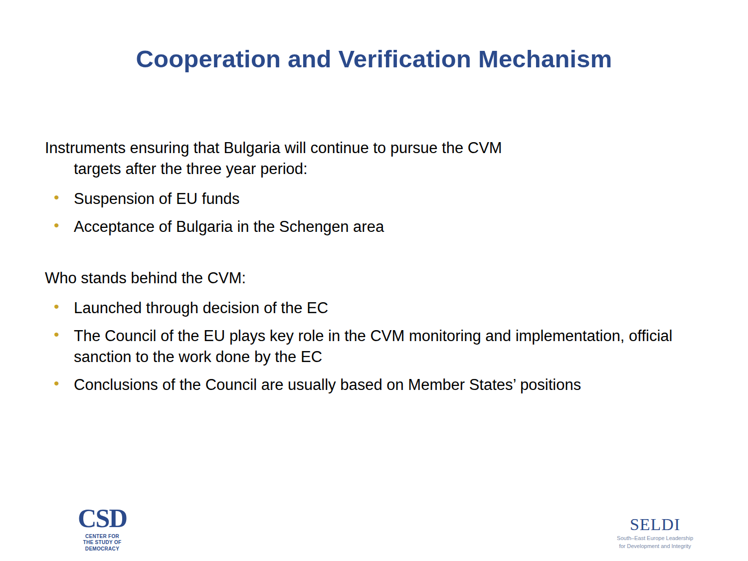Cooperation and Verification Mechanism
Instruments ensuring that Bulgaria will continue to pursue the CVMtargets after the three year period:
Suspension of EU funds
Acceptance of Bulgaria in the Schengen area
Who stands behind the CVM:
Launched through decision of the EC
The Council of the EU plays key role in the CVM monitoring and implementation, official sanction to the work done by the EC
Conclusions of the Council are usually based on Member States’ positions
CSD
CENTER FOR
THE STUDY OF
DEMOCRACY
SELDI
South–East Europe Leadership
for Development and Integrity